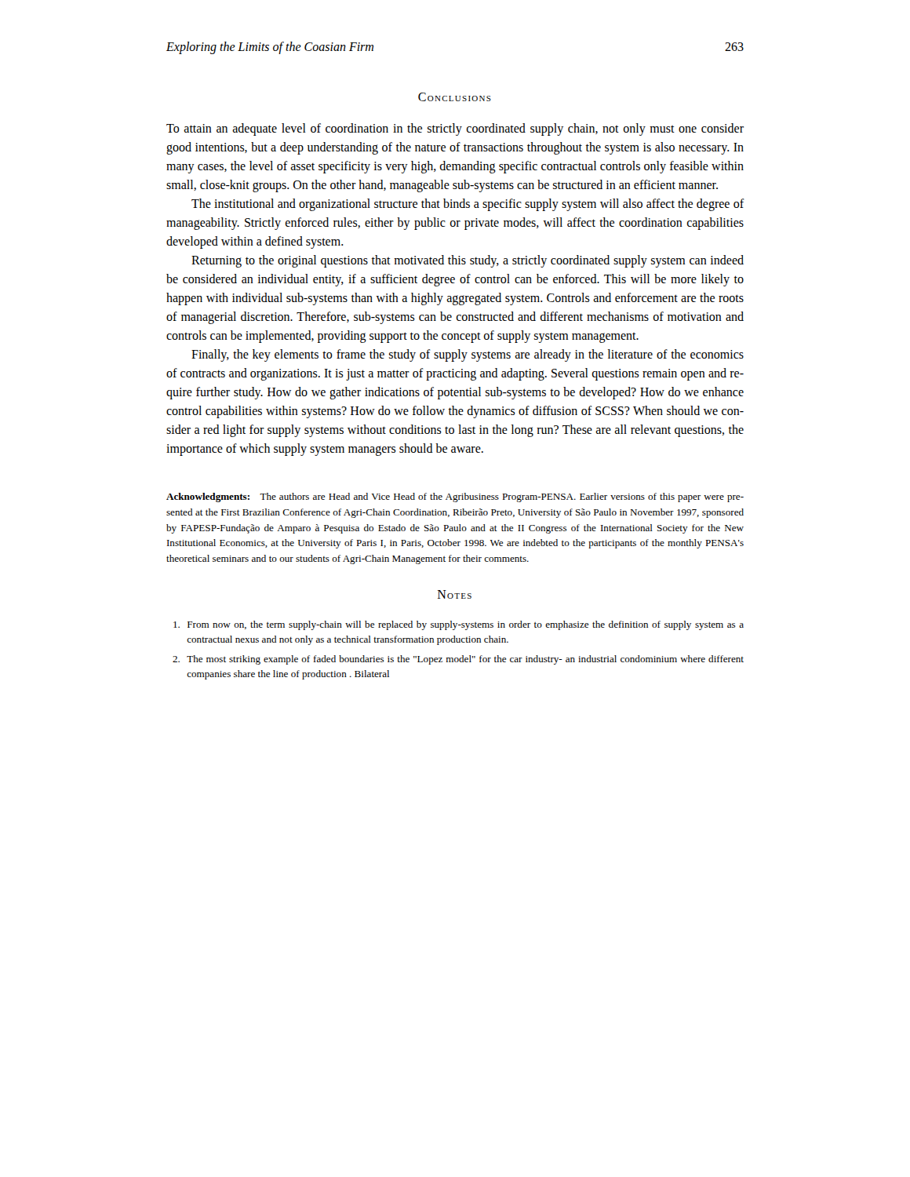Exploring the Limits of the Coasian Firm 263
Conclusions
To attain an adequate level of coordination in the strictly coordinated supply chain, not only must one consider good intentions, but a deep understanding of the nature of transactions throughout the system is also necessary. In many cases, the level of asset specificity is very high, demanding specific contractual controls only feasible within small, close-knit groups. On the other hand, manageable sub-systems can be structured in an efficient manner.
The institutional and organizational structure that binds a specific supply system will also affect the degree of manageability. Strictly enforced rules, either by public or private modes, will affect the coordination capabilities developed within a defined system.
Returning to the original questions that motivated this study, a strictly coordinated supply system can indeed be considered an individual entity, if a sufficient degree of control can be enforced. This will be more likely to happen with individual sub-systems than with a highly aggregated system. Controls and enforcement are the roots of managerial discretion. Therefore, sub-systems can be constructed and different mechanisms of motivation and controls can be implemented, providing support to the concept of supply system management.
Finally, the key elements to frame the study of supply systems are already in the literature of the economics of contracts and organizations. It is just a matter of practicing and adapting. Several questions remain open and require further study. How do we gather indications of potential sub-systems to be developed? How do we enhance control capabilities within systems? How do we follow the dynamics of diffusion of SCSS? When should we consider a red light for supply systems without conditions to last in the long run? These are all relevant questions, the importance of which supply system managers should be aware.
Acknowledgments: The authors are Head and Vice Head of the Agribusiness Program-PENSA. Earlier versions of this paper were presented at the First Brazilian Conference of Agri-Chain Coordination, Ribeirão Preto, University of São Paulo in November 1997, sponsored by FAPESP-Fundação de Amparo à Pesquisa do Estado de São Paulo and at the II Congress of the International Society for the New Institutional Economics, at the University of Paris I, in Paris, October 1998. We are indebted to the participants of the monthly PENSA's theoretical seminars and to our students of Agri-Chain Management for their comments.
Notes
From now on, the term supply-chain will be replaced by supply-systems in order to emphasize the definition of supply system as a contractual nexus and not only as a technical transformation production chain.
The most striking example of faded boundaries is the "Lopez model" for the car industry- an industrial condominium where different companies share the line of production . Bilateral